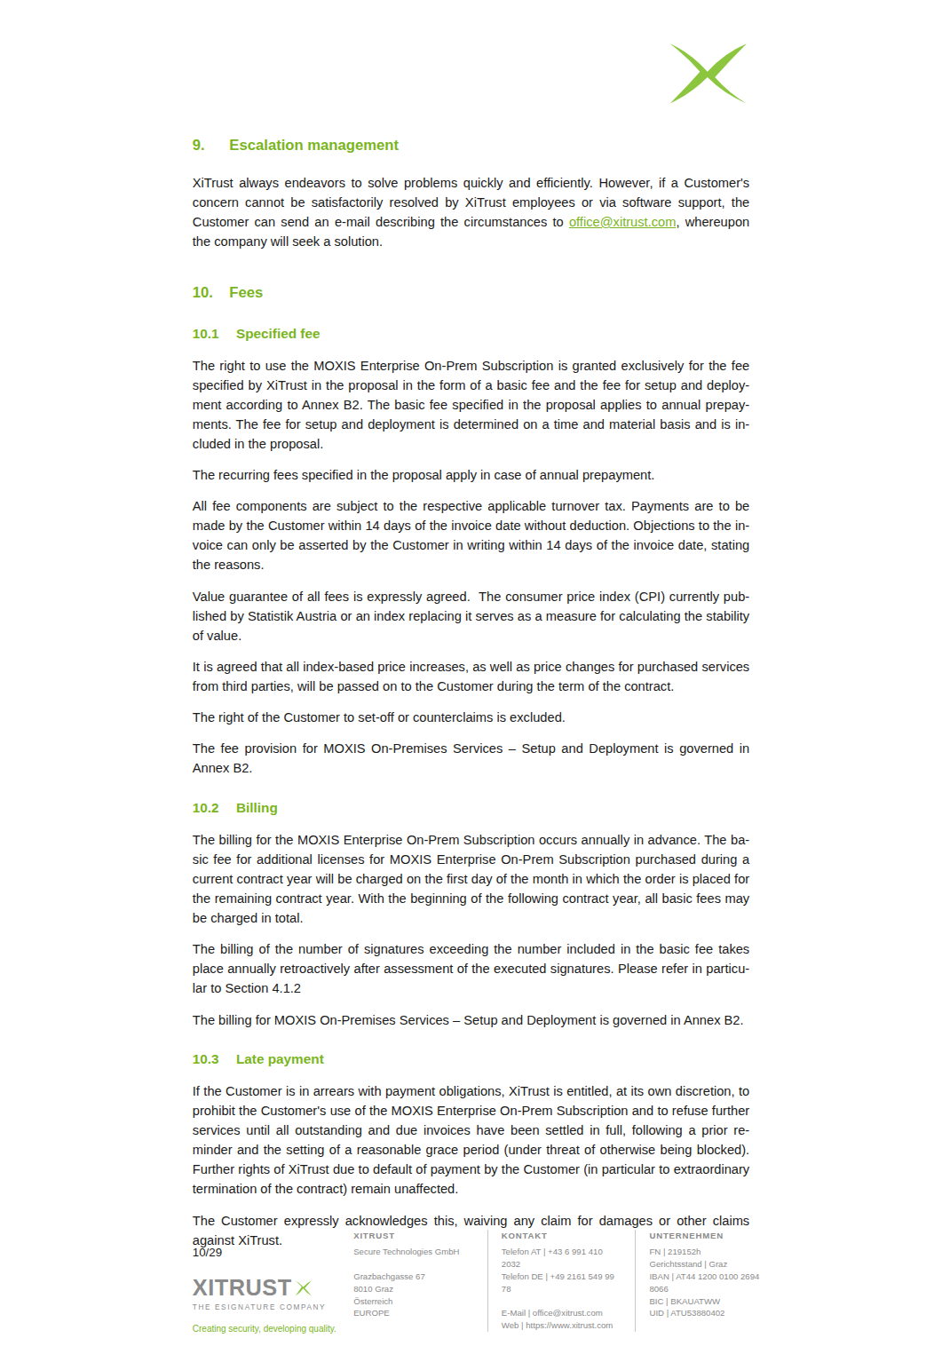9. Escalation management
XiTrust always endeavors to solve problems quickly and efficiently. However, if a Customer's concern cannot be satisfactorily resolved by XiTrust employees or via software support, the Customer can send an e-mail describing the circumstances to office@xitrust.com, whereupon the company will seek a solution.
10. Fees
10.1 Specified fee
The right to use the MOXIS Enterprise On-Prem Subscription is granted exclusively for the fee specified by XiTrust in the proposal in the form of a basic fee and the fee for setup and deployment according to Annex B2. The basic fee specified in the proposal applies to annual prepayments. The fee for setup and deployment is determined on a time and material basis and is included in the proposal.
The recurring fees specified in the proposal apply in case of annual prepayment.
All fee components are subject to the respective applicable turnover tax. Payments are to be made by the Customer within 14 days of the invoice date without deduction. Objections to the invoice can only be asserted by the Customer in writing within 14 days of the invoice date, stating the reasons.
Value guarantee of all fees is expressly agreed. The consumer price index (CPI) currently published by Statistik Austria or an index replacing it serves as a measure for calculating the stability of value.
It is agreed that all index-based price increases, as well as price changes for purchased services from third parties, will be passed on to the Customer during the term of the contract.
The right of the Customer to set-off or counterclaims is excluded.
The fee provision for MOXIS On-Premises Services – Setup and Deployment is governed in Annex B2.
10.2 Billing
The billing for the MOXIS Enterprise On-Prem Subscription occurs annually in advance. The basic fee for additional licenses for MOXIS Enterprise On-Prem Subscription purchased during a current contract year will be charged on the first day of the month in which the order is placed for the remaining contract year. With the beginning of the following contract year, all basic fees may be charged in total.
The billing of the number of signatures exceeding the number included in the basic fee takes place annually retroactively after assessment of the executed signatures. Please refer in particular to Section 4.1.2
The billing for MOXIS On-Premises Services – Setup and Deployment is governed in Annex B2.
10.3 Late payment
If the Customer is in arrears with payment obligations, XiTrust is entitled, at its own discretion, to prohibit the Customer's use of the MOXIS Enterprise On-Prem Subscription and to refuse further services until all outstanding and due invoices have been settled in full, following a prior reminder and the setting of a reasonable grace period (under threat of otherwise being blocked). Further rights of XiTrust due to default of payment by the Customer (in particular to extraordinary termination of the contract) remain unaffected.
The Customer expressly acknowledges this, waiving any claim for damages or other claims against XiTrust.
10/29
XITRUST
THE ESIGNATURE COMPANY
Creating security, developing quality.
XITRUST
Secure Technologies GmbH
Grazbachgasse 67
8010 Graz
Österreich
EUROPE
KONTAKT
Telefon AT | +43 6 991 410 2032
Telefon DE | +49 2161 549 99 78
E-Mail | office@xitrust.com
Web | https://www.xitrust.com
UNTERNEHMEN
FN | 219152h
Gerichtsstand | Graz
IBAN | AT44 1200 0100 2694 8066
BIC | BKAUATWW
UID | ATU53880402